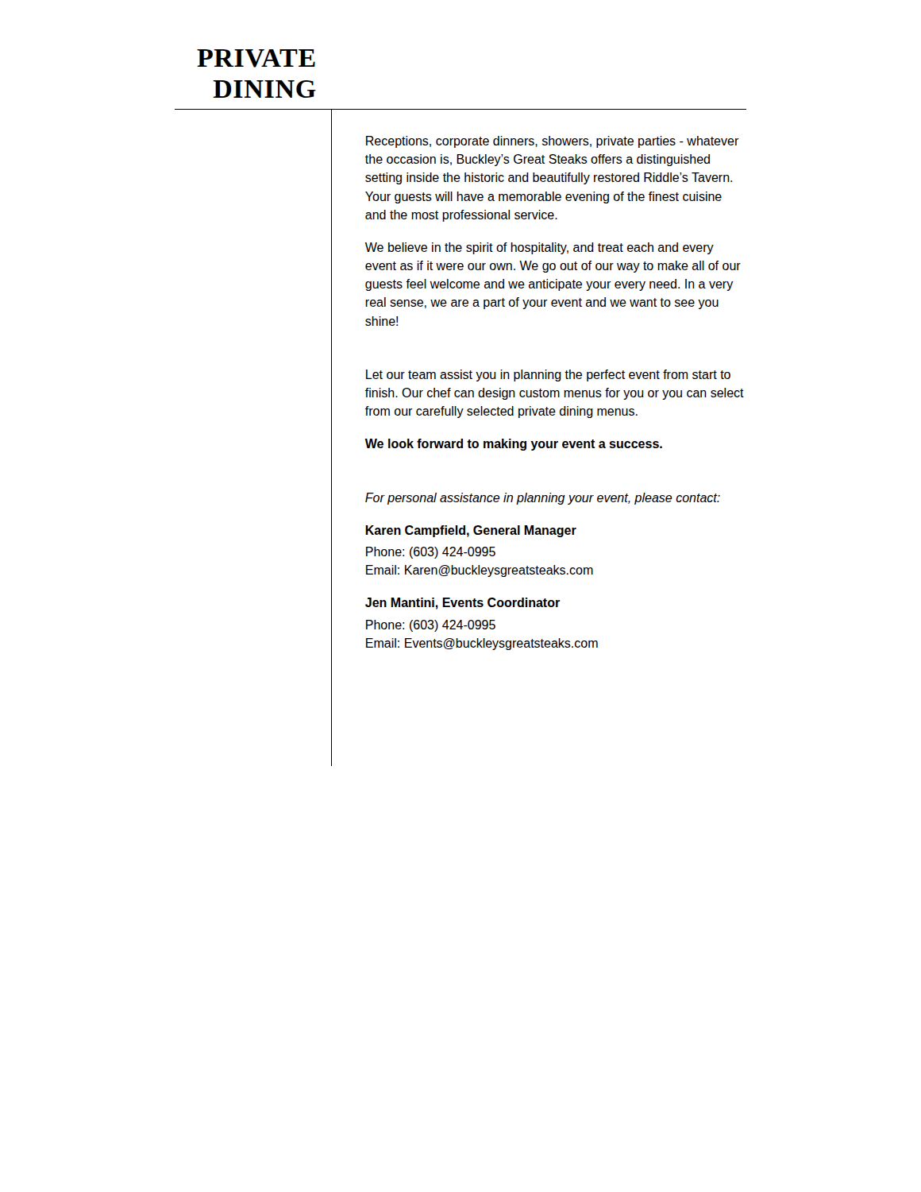Private
Dining
Receptions, corporate dinners, showers, private parties - whatever the occasion is, Buckley’s Great Steaks offers a distinguished setting inside the historic and beautifully restored Riddle’s Tavern. Your guests will have a memorable evening of the finest cuisine and the most professional service.
We believe in the spirit of hospitality, and treat each and every event as if it were our own. We go out of our way to make all of our guests feel welcome and we anticipate your every need. In a very real sense, we are a part of your event and we want to see you shine!
Let our team assist you in planning the perfect event from start to finish. Our chef can design custom menus for you or you can select from our carefully selected private dining menus.
We look forward to making your event a success.
For personal assistance in planning your event, please contact:
Karen Campfield, General Manager
Phone: (603) 424-0995
Email: Karen@buckleysgreatsteaks.com
Jen Mantini, Events Coordinator
Phone: (603) 424-0995
Email: Events@buckleysgreatsteaks.com